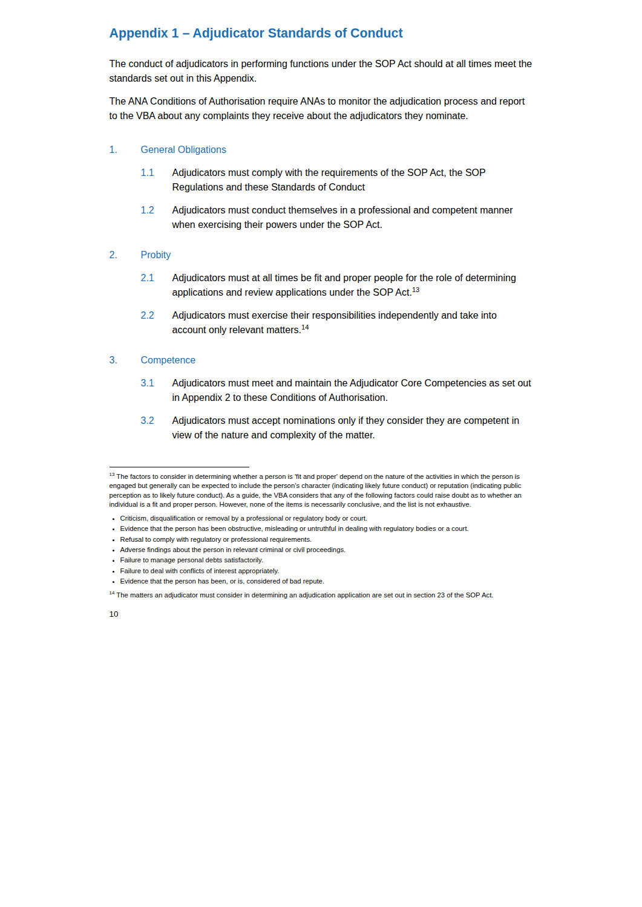Appendix 1 – Adjudicator Standards of Conduct
The conduct of adjudicators in performing functions under the SOP Act should at all times meet the standards set out in this Appendix.
The ANA Conditions of Authorisation require ANAs to monitor the adjudication process and report to the VBA about any complaints they receive about the adjudicators they nominate.
1. General Obligations
1.1 Adjudicators must comply with the requirements of the SOP Act, the SOP Regulations and these Standards of Conduct
1.2 Adjudicators must conduct themselves in a professional and competent manner when exercising their powers under the SOP Act.
2. Probity
2.1 Adjudicators must at all times be fit and proper people for the role of determining applications and review applications under the SOP Act.13
2.2 Adjudicators must exercise their responsibilities independently and take into account only relevant matters.14
3. Competence
3.1 Adjudicators must meet and maintain the Adjudicator Core Competencies as set out in Appendix 2 to these Conditions of Authorisation.
3.2 Adjudicators must accept nominations only if they consider they are competent in view of the nature and complexity of the matter.
13 The factors to consider in determining whether a person is 'fit and proper' depend on the nature of the activities in which the person is engaged but generally can be expected to include the person's character (indicating likely future conduct) or reputation (indicating public perception as to likely future conduct). As a guide, the VBA considers that any of the following factors could raise doubt as to whether an individual is a fit and proper person. However, none of the items is necessarily conclusive, and the list is not exhaustive.
Criticism, disqualification or removal by a professional or regulatory body or court.
Evidence that the person has been obstructive, misleading or untruthful in dealing with regulatory bodies or a court.
Refusal to comply with regulatory or professional requirements.
Adverse findings about the person in relevant criminal or civil proceedings.
Failure to manage personal debts satisfactorily.
Failure to deal with conflicts of interest appropriately.
Evidence that the person has been, or is, considered of bad repute.
14 The matters an adjudicator must consider in determining an adjudication application are set out in section 23 of the SOP Act.
10